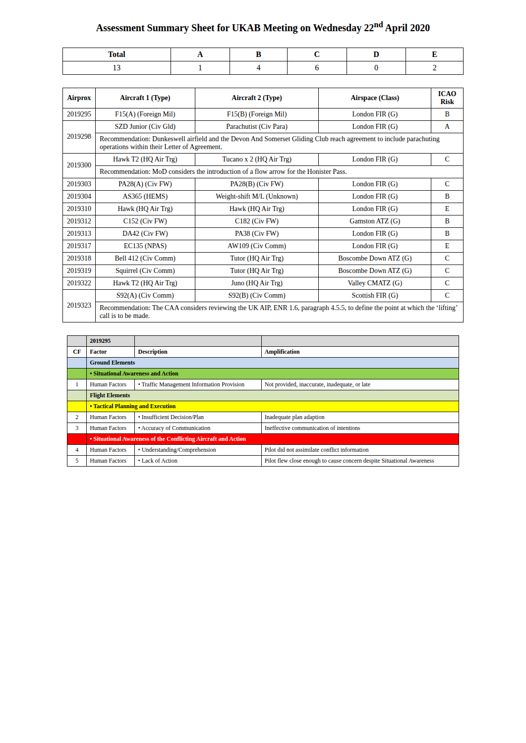Assessment Summary Sheet for UKAB Meeting on Wednesday 22nd April 2020
| Total | A | B | C | D | E |
| --- | --- | --- | --- | --- | --- |
| 13 | 1 | 4 | 6 | 0 | 2 |
| Airprox | Aircraft 1 (Type) | Aircraft 2 (Type) | Airspace (Class) | ICAO Risk |
| --- | --- | --- | --- | --- |
| 2019295 | F15(A) (Foreign Mil) | F15(B) (Foreign Mil) | London FIR (G) | B |
| 2019298 | SZD Junior (Civ Gld) | Parachutist (Civ Para) | London FIR (G) | A |
| Recommendation: Dunkeswell airfield and the Devon And Somerset Gliding Club reach agreement to include parachuting operations within their Letter of Agreement. |
| 2019300 | Hawk T2 (HQ Air Trg) | Tucano x 2 (HQ Air Trg) | London FIR (G) | C |
| Recommendation: MoD considers the introduction of a flow arrow for the Honister Pass. |
| 2019303 | PA28(A) (Civ FW) | PA28(B) (Civ FW) | London FIR (G) | C |
| 2019304 | AS365 (HEMS) | Weight-shift M/L (Unknown) | London FIR (G) | B |
| 2019310 | Hawk (HQ Air Trg) | Hawk (HQ Air Trg) | London FIR (G) | E |
| 2019312 | C152 (Civ FW) | C182 (Civ FW) | Gamston ATZ (G) | B |
| 2019313 | DA42 (Civ FW) | PA38 (Civ FW) | London FIR (G) | B |
| 2019317 | EC135 (NPAS) | AW109 (Civ Comm) | London FIR (G) | E |
| 2019318 | Bell 412 (Civ Comm) | Tutor (HQ Air Trg) | Boscombe Down ATZ (G) | C |
| 2019319 | Squirrel (Civ Comm) | Tutor (HQ Air Trg) | Boscombe Down ATZ (G) | C |
| 2019322 | Hawk T2 (HQ Air Trg) | Juno (HQ Air Trg) | Valley CMATZ (G) | C |
| 2019323 | S92(A) (Civ Comm) | S92(B) (Civ Comm) | Scottish FIR (G) | C |
| Recommendation: The CAA considers reviewing the UK AIP, ENR 1.6, paragraph 4.5.5, to define the point at which the ‘lifting’ call is to be made. |
| | 2019295 | | |
| CF | Factor | Description | Amplification |
| | Ground Elements |
| | • Situational Awareness and Action |
| 1 | Human Factors | • Traffic Management Information Provision | Not provided, inaccurate, inadequate, or late |
| | Flight Elements |
| | • Tactical Planning and Execution |
| 2 | Human Factors | • Insufficient Decision/Plan | Inadequate plan adaption |
| 3 | Human Factors | • Accuracy of Communication | Ineffective communication of intentions |
| | • Situational Awareness of the Conflicting Aircraft and Action |
| 4 | Human Factors | • Understanding/Comprehension | Pilot did not assimilate conflict information |
| 5 | Human Factors | • Lack of Action | Pilot flew close enough to cause concern despite Situational Awareness |